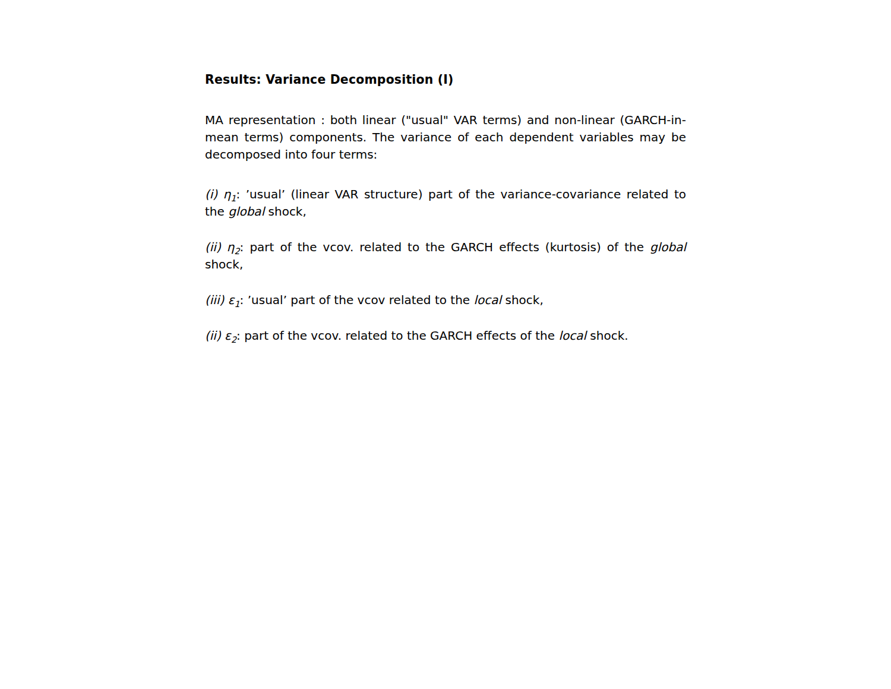Results: Variance Decomposition (I)
MA representation : both linear ("usual" VAR terms) and non-linear (GARCH-in-mean terms) components. The variance of each dependent variables may be decomposed into four terms:
(i) η1: ’usual’ (linear VAR structure) part of the variance-covariance related to the global shock,
(ii) η2: part of the vcov. related to the GARCH effects (kurtosis) of the global shock,
(iii) ε1: ’usual’ part of the vcov related to the local shock,
(ii) ε2: part of the vcov. related to the GARCH effects of the local shock.